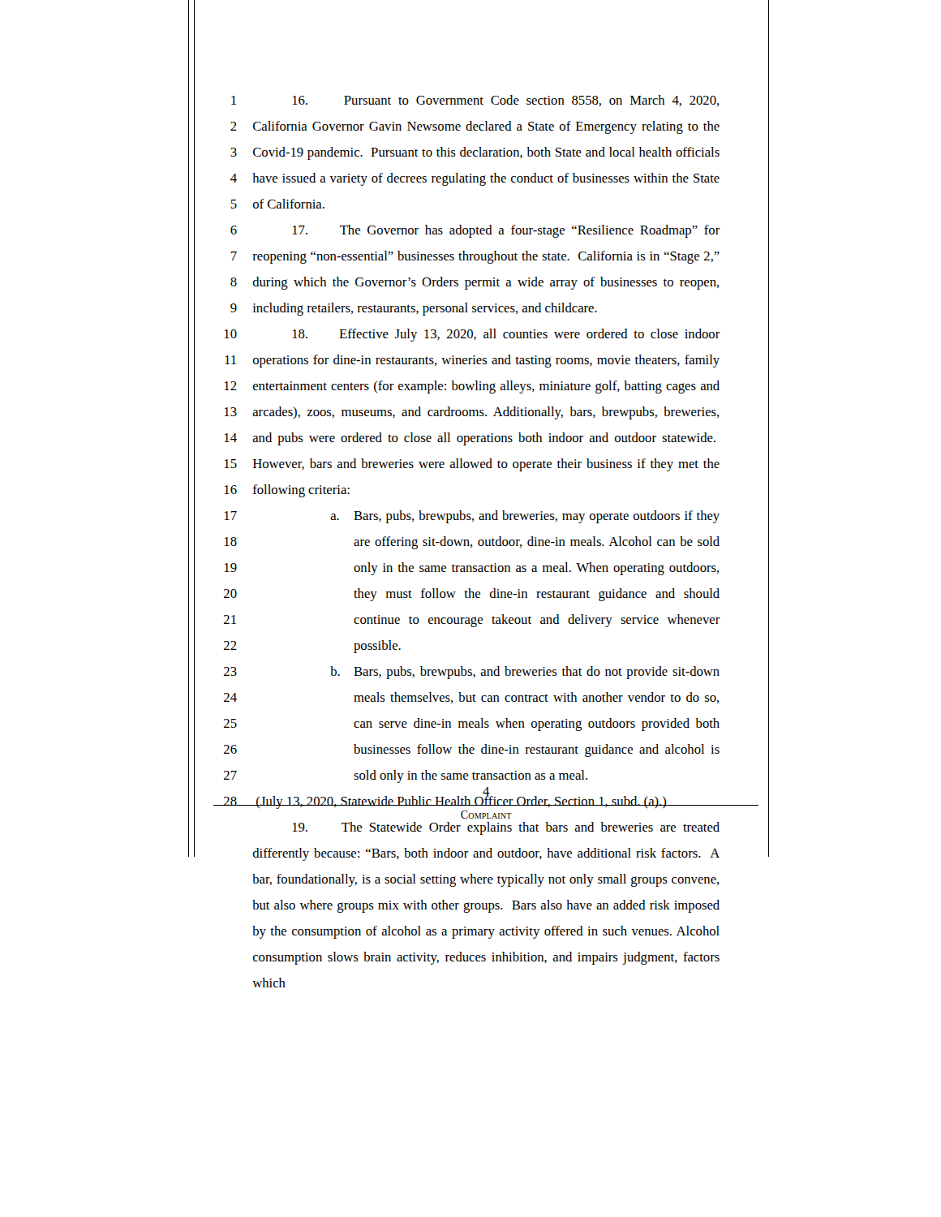1
2
3
4
5
6
7
8
9
10
11
12
13
14
15
16
17
18
19
20
21
22
23
24
25
26
27
28
16. Pursuant to Government Code section 8558, on March 4, 2020, California Governor Gavin Newsome declared a State of Emergency relating to the Covid-19 pandemic. Pursuant to this declaration, both State and local health officials have issued a variety of decrees regulating the conduct of businesses within the State of California.
17. The Governor has adopted a four-stage “Resilience Roadmap” for reopening “non-essential” businesses throughout the state. California is in “Stage 2,” during which the Governor’s Orders permit a wide array of businesses to reopen, including retailers, restaurants, personal services, and childcare.
18. Effective July 13, 2020, all counties were ordered to close indoor operations for dine-in restaurants, wineries and tasting rooms, movie theaters, family entertainment centers (for example: bowling alleys, miniature golf, batting cages and arcades), zoos, museums, and cardrooms. Additionally, bars, brewpubs, breweries, and pubs were ordered to close all operations both indoor and outdoor statewide. However, bars and breweries were allowed to operate their business if they met the following criteria:
a. Bars, pubs, brewpubs, and breweries, may operate outdoors if they are offering sit-down, outdoor, dine-in meals. Alcohol can be sold only in the same transaction as a meal. When operating outdoors, they must follow the dine-in restaurant guidance and should continue to encourage takeout and delivery service whenever possible.
b. Bars, pubs, brewpubs, and breweries that do not provide sit-down meals themselves, but can contract with another vendor to do so, can serve dine-in meals when operating outdoors provided both businesses follow the dine-in restaurant guidance and alcohol is sold only in the same transaction as a meal.
(July 13, 2020, Statewide Public Health Officer Order, Section 1, subd. (a).)
19. The Statewide Order explains that bars and breweries are treated differently because: “Bars, both indoor and outdoor, have additional risk factors. A bar, foundationally, is a social setting where typically not only small groups convene, but also where groups mix with other groups. Bars also have an added risk imposed by the consumption of alcohol as a primary activity offered in such venues. Alcohol consumption slows brain activity, reduces inhibition, and impairs judgment, factors which
4
Complaint